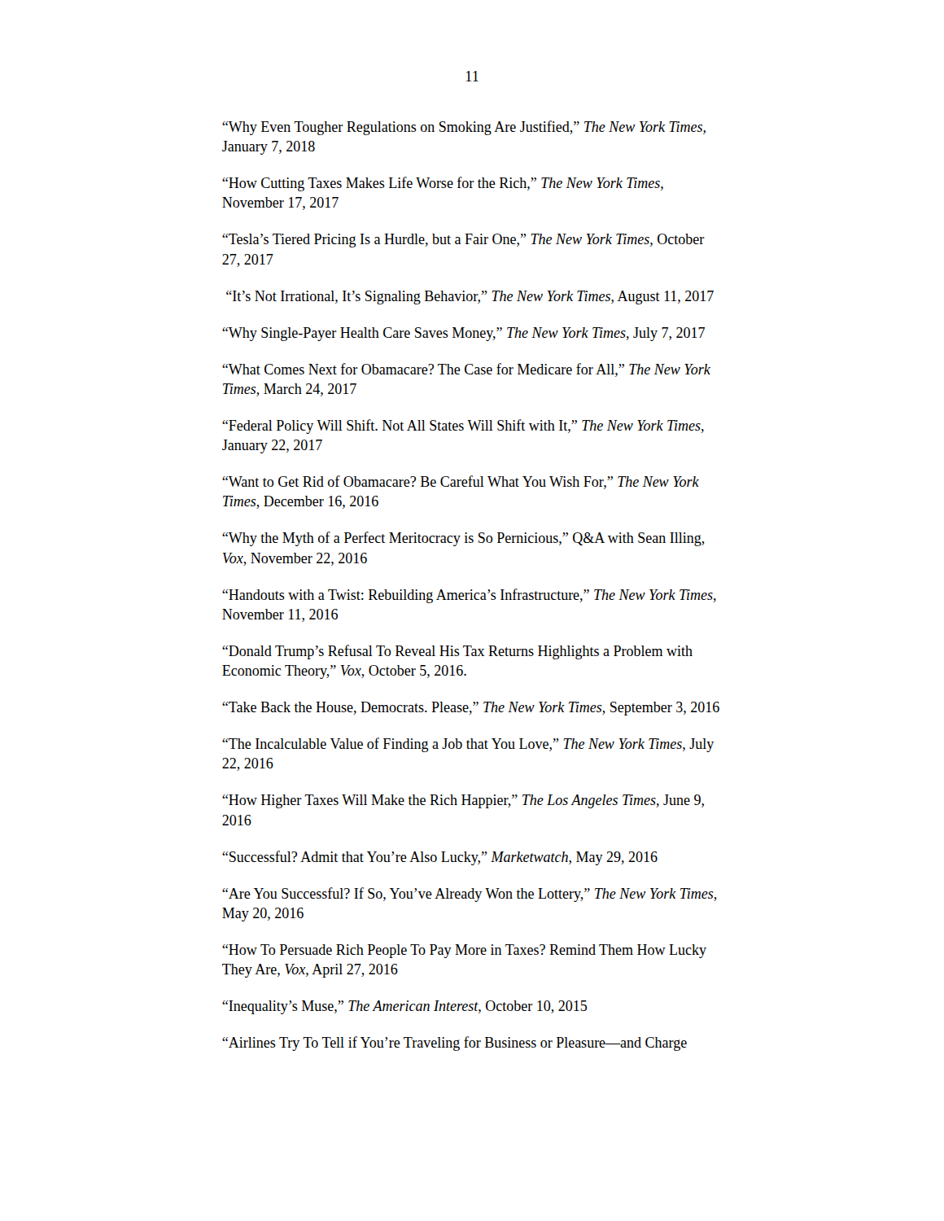11
“Why Even Tougher Regulations on Smoking Are Justified,” The New York Times, January 7, 2018
“How Cutting Taxes Makes Life Worse for the Rich,” The New York Times, November 17, 2017
“Tesla’s Tiered Pricing Is a Hurdle, but a Fair One,” The New York Times, October 27, 2017
“It’s Not Irrational, It’s Signaling Behavior,” The New York Times, August 11, 2017
“Why Single-Payer Health Care Saves Money,” The New York Times, July 7, 2017
“What Comes Next for Obamacare? The Case for Medicare for All,” The New York Times, March 24, 2017
“Federal Policy Will Shift. Not All States Will Shift with It,” The New York Times, January 22, 2017
“Want to Get Rid of Obamacare? Be Careful What You Wish For,” The New York Times, December 16, 2016
“Why the Myth of a Perfect Meritocracy is So Pernicious,” Q&A with Sean Illing, Vox, November 22, 2016
“Handouts with a Twist: Rebuilding America’s Infrastructure,” The New York Times, November 11, 2016
“Donald Trump’s Refusal To Reveal His Tax Returns Highlights a Problem with Economic Theory,” Vox, October 5, 2016.
“Take Back the House, Democrats. Please,” The New York Times, September 3, 2016
“The Incalculable Value of Finding a Job that You Love,” The New York Times, July 22, 2016
“How Higher Taxes Will Make the Rich Happier,” The Los Angeles Times, June 9, 2016
“Successful? Admit that You’re Also Lucky,” Marketwatch, May 29, 2016
“Are You Successful? If So, You’ve Already Won the Lottery,” The New York Times, May 20, 2016
“How To Persuade Rich People To Pay More in Taxes? Remind Them How Lucky They Are, Vox, April 27, 2016
“Inequality’s Muse,” The American Interest, October 10, 2015
“Airlines Try To Tell if You’re Traveling for Business or Pleasure—and Charge